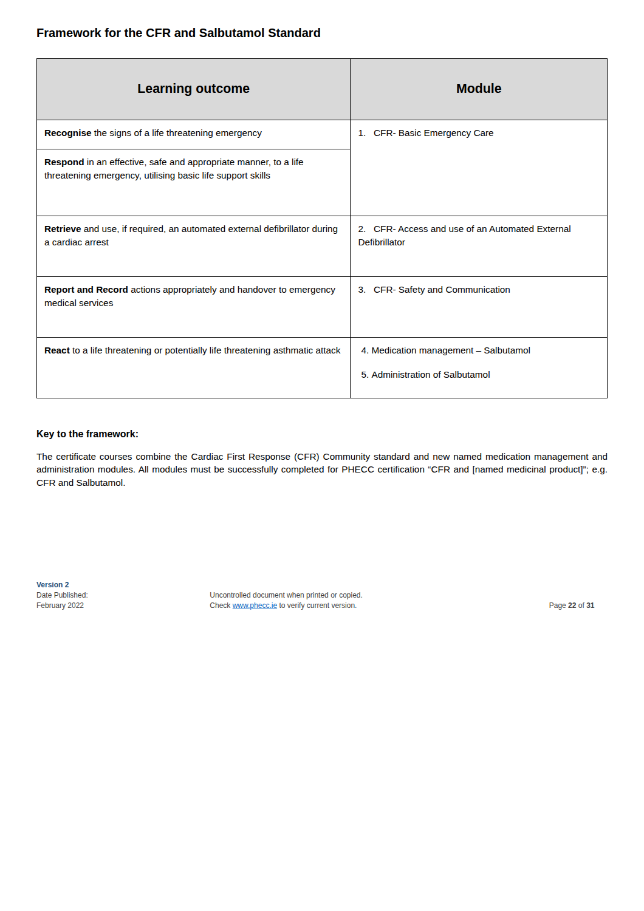Framework for the CFR and Salbutamol Standard
| Learning outcome | Module |
| --- | --- |
| Recognise the signs of a life threatening emergency | 1. CFR- Basic Emergency Care |
| Respond in an effective, safe and appropriate manner, to a life threatening emergency, utilising basic life support skills |
| Retrieve and use, if required, an automated external defibrillator during a cardiac arrest | 2. CFR- Access and use of an Automated External Defibrillator |
| Report and Record actions appropriately and handover to emergency medical services | 3. CFR- Safety and Communication |
| React to a life threatening or potentially life threatening asthmatic attack | Medication management – Salbutamol Administration of Salbutamol |
Key to the framework:
The certificate courses combine the Cardiac First Response (CFR) Community standard and new named medication management and administration modules. All modules must be successfully completed for PHECC certification “CFR and [named medicinal product]”; e.g. CFR and Salbutamol.
Version 2
Date Published:
February 2022
Uncontrolled document when printed or copied.
Check www.phecc.ie to verify current version.
Page 22 of 31